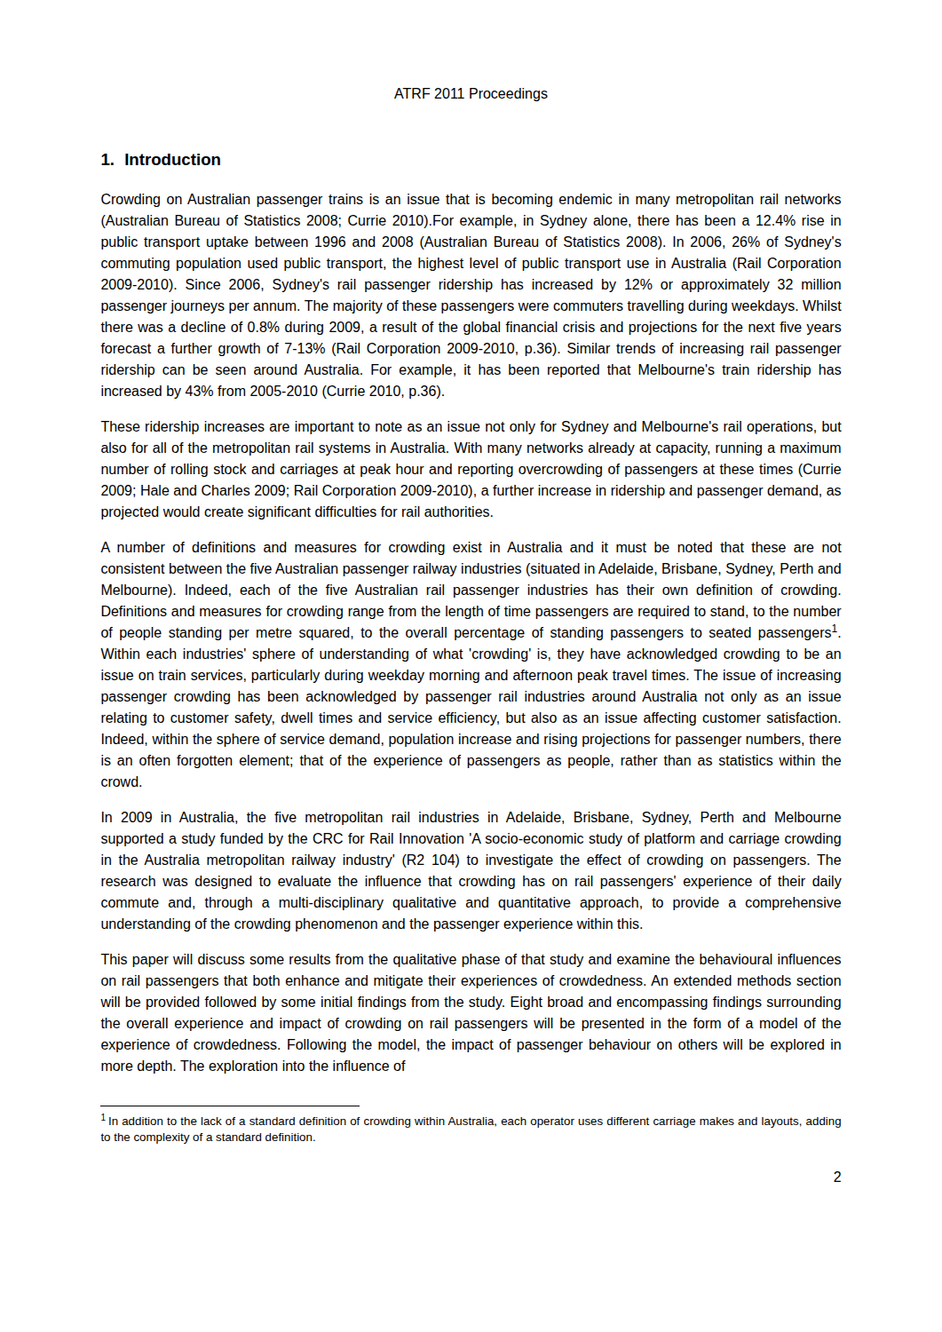ATRF 2011 Proceedings
1. Introduction
Crowding on Australian passenger trains is an issue that is becoming endemic in many metropolitan rail networks (Australian Bureau of Statistics 2008; Currie 2010).For example, in Sydney alone, there has been a 12.4% rise in public transport uptake between 1996 and 2008 (Australian Bureau of Statistics 2008). In 2006, 26% of Sydney's commuting population used public transport, the highest level of public transport use in Australia (Rail Corporation 2009-2010). Since 2006, Sydney's rail passenger ridership has increased by 12% or approximately 32 million passenger journeys per annum. The majority of these passengers were commuters travelling during weekdays. Whilst there was a decline of 0.8% during 2009, a result of the global financial crisis and projections for the next five years forecast a further growth of 7-13% (Rail Corporation 2009-2010, p.36). Similar trends of increasing rail passenger ridership can be seen around Australia. For example, it has been reported that Melbourne's train ridership has increased by 43% from 2005-2010 (Currie 2010, p.36).
These ridership increases are important to note as an issue not only for Sydney and Melbourne's rail operations, but also for all of the metropolitan rail systems in Australia. With many networks already at capacity, running a maximum number of rolling stock and carriages at peak hour and reporting overcrowding of passengers at these times (Currie 2009; Hale and Charles 2009; Rail Corporation 2009-2010), a further increase in ridership and passenger demand, as projected would create significant difficulties for rail authorities.
A number of definitions and measures for crowding exist in Australia and it must be noted that these are not consistent between the five Australian passenger railway industries (situated in Adelaide, Brisbane, Sydney, Perth and Melbourne). Indeed, each of the five Australian rail passenger industries has their own definition of crowding. Definitions and measures for crowding range from the length of time passengers are required to stand, to the number of people standing per metre squared, to the overall percentage of standing passengers to seated passengers1. Within each industries' sphere of understanding of what 'crowding' is, they have acknowledged crowding to be an issue on train services, particularly during weekday morning and afternoon peak travel times. The issue of increasing passenger crowding has been acknowledged by passenger rail industries around Australia not only as an issue relating to customer safety, dwell times and service efficiency, but also as an issue affecting customer satisfaction. Indeed, within the sphere of service demand, population increase and rising projections for passenger numbers, there is an often forgotten element; that of the experience of passengers as people, rather than as statistics within the crowd.
In 2009 in Australia, the five metropolitan rail industries in Adelaide, Brisbane, Sydney, Perth and Melbourne supported a study funded by the CRC for Rail Innovation 'A socio-economic study of platform and carriage crowding in the Australia metropolitan railway industry' (R2 104) to investigate the effect of crowding on passengers. The research was designed to evaluate the influence that crowding has on rail passengers' experience of their daily commute and, through a multi-disciplinary qualitative and quantitative approach, to provide a comprehensive understanding of the crowding phenomenon and the passenger experience within this.
This paper will discuss some results from the qualitative phase of that study and examine the behavioural influences on rail passengers that both enhance and mitigate their experiences of crowdedness. An extended methods section will be provided followed by some initial findings from the study. Eight broad and encompassing findings surrounding the overall experience and impact of crowding on rail passengers will be presented in the form of a model of the experience of crowdedness. Following the model, the impact of passenger behaviour on others will be explored in more depth. The exploration into the influence of
1In addition to the lack of a standard definition of crowding within Australia, each operator uses different carriage makes and layouts, adding to the complexity of a standard definition.
2